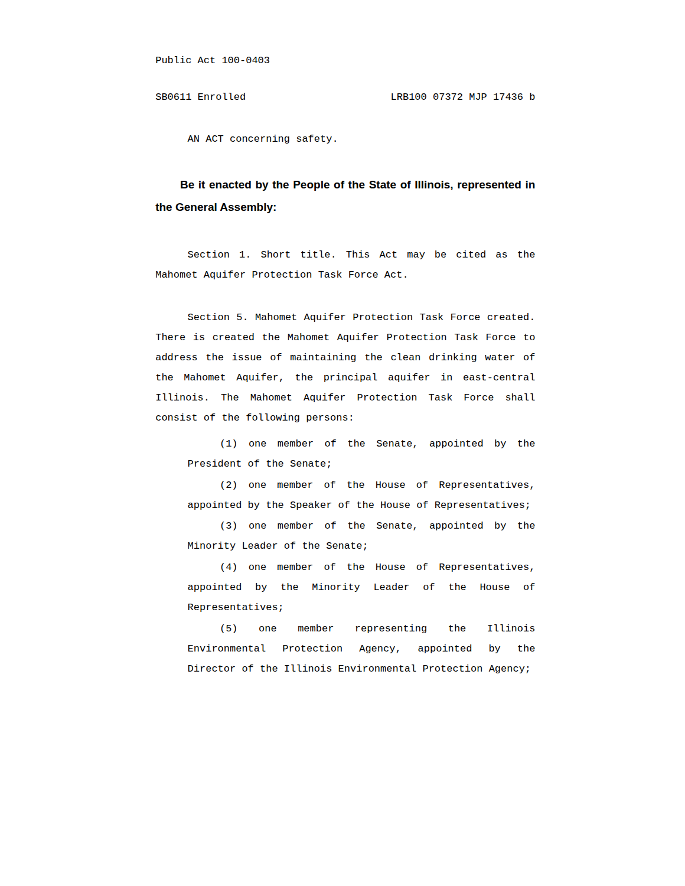Public Act 100-0403
SB0611 Enrolled LRB100 07372 MJP 17436 b
AN ACT concerning safety.
Be it enacted by the People of the State of Illinois, represented in the General Assembly:
Section 1. Short title. This Act may be cited as the Mahomet Aquifer Protection Task Force Act.
Section 5. Mahomet Aquifer Protection Task Force created. There is created the Mahomet Aquifer Protection Task Force to address the issue of maintaining the clean drinking water of the Mahomet Aquifer, the principal aquifer in east-central Illinois. The Mahomet Aquifer Protection Task Force shall consist of the following persons:
(1) one member of the Senate, appointed by the President of the Senate;
(2) one member of the House of Representatives, appointed by the Speaker of the House of Representatives;
(3) one member of the Senate, appointed by the Minority Leader of the Senate;
(4) one member of the House of Representatives, appointed by the Minority Leader of the House of Representatives;
(5) one member representing the Illinois Environmental Protection Agency, appointed by the Director of the Illinois Environmental Protection Agency;